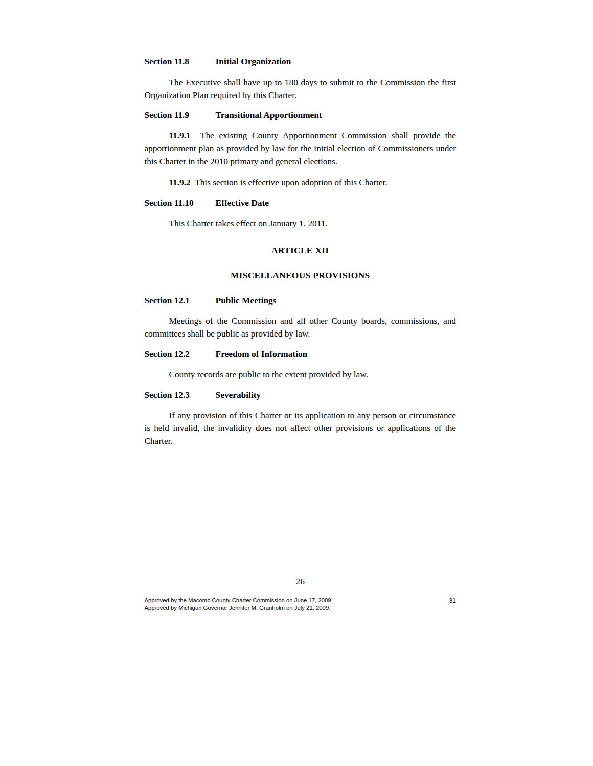Section 11.8 Initial Organization
The Executive shall have up to 180 days to submit to the Commission the first Organization Plan required by this Charter.
Section 11.9 Transitional Apportionment
11.9.1 The existing County Apportionment Commission shall provide the apportionment plan as provided by law for the initial election of Commissioners under this Charter in the 2010 primary and general elections.
11.9.2 This section is effective upon adoption of this Charter.
Section 11.10 Effective Date
This Charter takes effect on January 1, 2011.
ARTICLE XII
MISCELLANEOUS PROVISIONS
Section 12.1 Public Meetings
Meetings of the Commission and all other County boards, commissions, and committees shall be public as provided by law.
Section 12.2 Freedom of Information
County records are public to the extent provided by law.
Section 12.3 Severability
If any provision of this Charter or its application to any person or circumstance is held invalid, the invalidity does not affect other provisions or applications of the Charter.
26
31
Approved by the Macomb County Charter Commission on June 17, 2009.
Approved by Michigan Governor Jennifer M. Granholm on July 21, 2009.